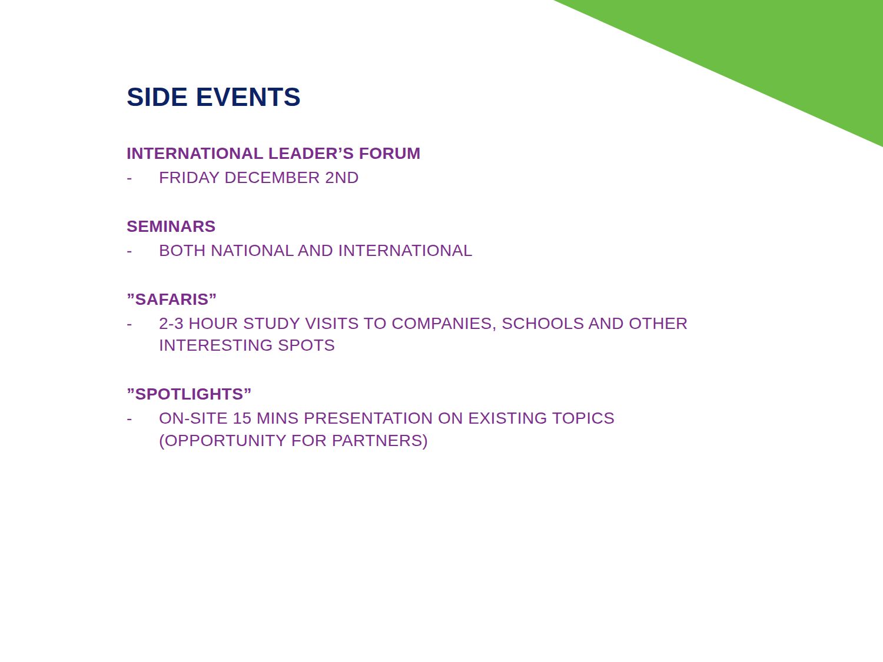SIDE EVENTS
INTERNATIONAL LEADER’S FORUM
FRIDAY DECEMBER 2ND
SEMINARS
BOTH NATIONAL AND INTERNATIONAL
”SAFARIS”
2-3 HOUR STUDY VISITS TO COMPANIES, SCHOOLS AND OTHER INTERESTING SPOTS
”SPOTLIGHTS”
ON-SITE 15 MINS PRESENTATION ON EXISTING TOPICS (OPPORTUNITY FOR PARTNERS)